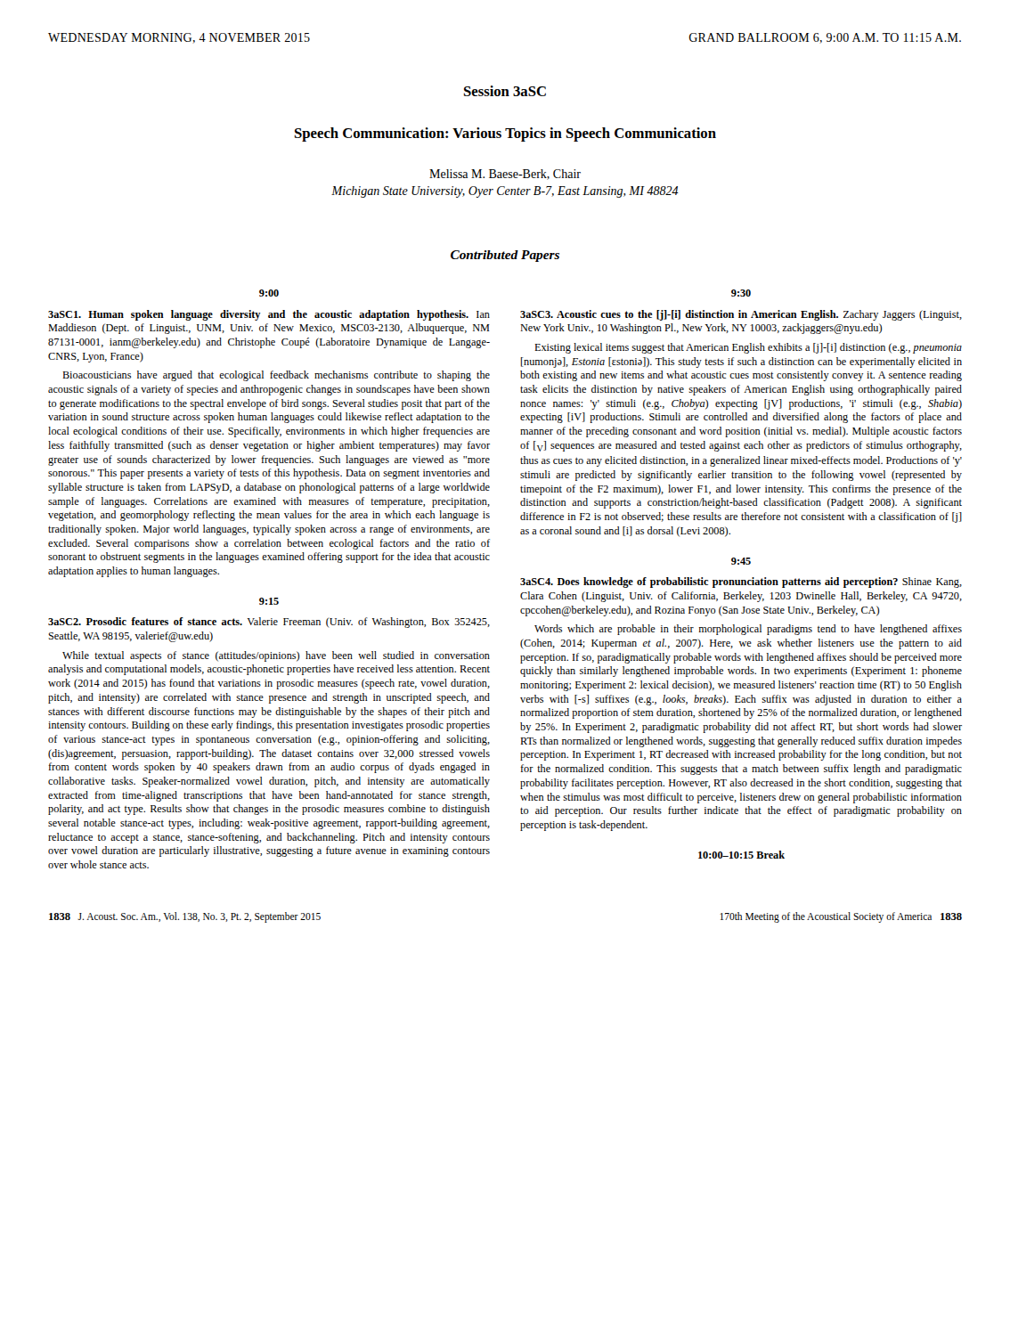WEDNESDAY MORNING, 4 NOVEMBER 2015 GRAND BALLROOM 6, 9:00 A.M. TO 11:15 A.M.
Session 3aSC
Speech Communication: Various Topics in Speech Communication
Melissa M. Baese-Berk, Chair
Michigan State University, Oyer Center B-7, East Lansing, MI 48824
Contributed Papers
9:00
3aSC1. Human spoken language diversity and the acoustic adaptation hypothesis. Ian Maddieson (Dept. of Linguist., UNM, Univ. of New Mexico, MSC03-2130, Albuquerque, NM 87131-0001, ianm@berkeley.edu) and Christophe Coupé (Laboratoire Dynamique de Langage-CNRS, Lyon, France)
Bioacousticians have argued that ecological feedback mechanisms contribute to shaping the acoustic signals of a variety of species and anthropogenic changes in soundscapes have been shown to generate modifications to the spectral envelope of bird songs. Several studies posit that part of the variation in sound structure across spoken human languages could likewise reflect adaptation to the local ecological conditions of their use. Specifically, environments in which higher frequencies are less faithfully transmitted (such as denser vegetation or higher ambient temperatures) may favor greater use of sounds characterized by lower frequencies. Such languages are viewed as "more sonorous." This paper presents a variety of tests of this hypothesis. Data on segment inventories and syllable structure is taken from LAPSyD, a database on phonological patterns of a large worldwide sample of languages. Correlations are examined with measures of temperature, precipitation, vegetation, and geomorphology reflecting the mean values for the area in which each language is traditionally spoken. Major world languages, typically spoken across a range of environments, are excluded. Several comparisons show a correlation between ecological factors and the ratio of sonorant to obstruent segments in the languages examined offering support for the idea that acoustic adaptation applies to human languages.
9:15
3aSC2. Prosodic features of stance acts. Valerie Freeman (Univ. of Washington, Box 352425, Seattle, WA 98195, valerief@uw.edu)
While textual aspects of stance (attitudes/opinions) have been well studied in conversation analysis and computational models, acoustic-phonetic properties have received less attention. Recent work (2014 and 2015) has found that variations in prosodic measures (speech rate, vowel duration, pitch, and intensity) are correlated with stance presence and strength in unscripted speech, and stances with different discourse functions may be distinguishable by the shapes of their pitch and intensity contours. Building on these early findings, this presentation investigates prosodic properties of various stance-act types in spontaneous conversation (e.g., opinion-offering and soliciting, (dis)agreement, persuasion, rapport-building). The dataset contains over 32,000 stressed vowels from content words spoken by 40 speakers drawn from an audio corpus of dyads engaged in collaborative tasks. Speaker-normalized vowel duration, pitch, and intensity are automatically extracted from time-aligned transcriptions that have been hand-annotated for stance strength, polarity, and act type. Results show that changes in the prosodic measures combine to distinguish several notable stance-act types, including: weak-positive agreement, rapport-building agreement, reluctance to accept a stance, stance-softening, and backchanneling. Pitch and intensity contours over vowel duration are particularly illustrative, suggesting a future avenue in examining contours over whole stance acts.
9:30
3aSC3. Acoustic cues to the [j]-[i] distinction in American English. Zachary Jaggers (Linguist, New York Univ., 10 Washington Pl., New York, NY 10003, zackjaggers@nyu.edu)
Existing lexical items suggest that American English exhibits a [j]-[i] distinction (e.g., pneumonia [numonjə], Estonia [ɛstoniə]). This study tests if such a distinction can be experimentally elicited in both existing and new items and what acoustic cues most consistently convey it. A sentence reading task elicits the distinction by native speakers of American English using orthographically paired nonce names: 'y' stimuli (e.g., Chobya) expecting [jV] productions, 'i' stimuli (e.g., Shabia) expecting [iV] productions. Stimuli are controlled and diversified along the factors of place and manner of the preceding consonant and word position (initial vs. medial). Multiple acoustic factors of [V] sequences are measured and tested against each other as predictors of stimulus orthography, thus as cues to any elicited distinction, in a generalized linear mixed-effects model. Productions of 'y' stimuli are predicted by significantly earlier transition to the following vowel (represented by timepoint of the F2 maximum), lower F1, and lower intensity. This confirms the presence of the distinction and supports a constriction/height-based classification (Padgett 2008). A significant difference in F2 is not observed; these results are therefore not consistent with a classification of [j] as a coronal sound and [i] as dorsal (Levi 2008).
9:45
3aSC4. Does knowledge of probabilistic pronunciation patterns aid perception? Shinae Kang, Clara Cohen (Linguist, Univ. of California, Berkeley, 1203 Dwinelle Hall, Berkeley, CA 94720, cpccohen@berkeley.edu), and Rozina Fonyo (San Jose State Univ., Berkeley, CA)
Words which are probable in their morphological paradigms tend to have lengthened affixes (Cohen, 2014; Kuperman et al., 2007). Here, we ask whether listeners use the pattern to aid perception. If so, paradigmatically probable words with lengthened affixes should be perceived more quickly than similarly lengthened improbable words. In two experiments (Experiment 1: phoneme monitoring; Experiment 2: lexical decision), we measured listeners' reaction time (RT) to 50 English verbs with [-s] suffixes (e.g., looks, breaks). Each suffix was adjusted in duration to either a normalized proportion of stem duration, shortened by 25% of the normalized duration, or lengthened by 25%. In Experiment 2, paradigmatic probability did not affect RT, but short words had slower RTs than normalized or lengthened words, suggesting that generally reduced suffix duration impedes perception. In Experiment 1, RT decreased with increased probability for the long condition, but not for the normalized condition. This suggests that a match between suffix length and paradigmatic probability facilitates perception. However, RT also decreased in the short condition, suggesting that when the stimulus was most difficult to perceive, listeners drew on general probabilistic information to aid perception. Our results further indicate that the effect of paradigmatic probability on perception is task-dependent.
10:00–10:15 Break
1838 J. Acoust. Soc. Am., Vol. 138, No. 3, Pt. 2, September 2015 170th Meeting of the Acoustical Society of America 1838